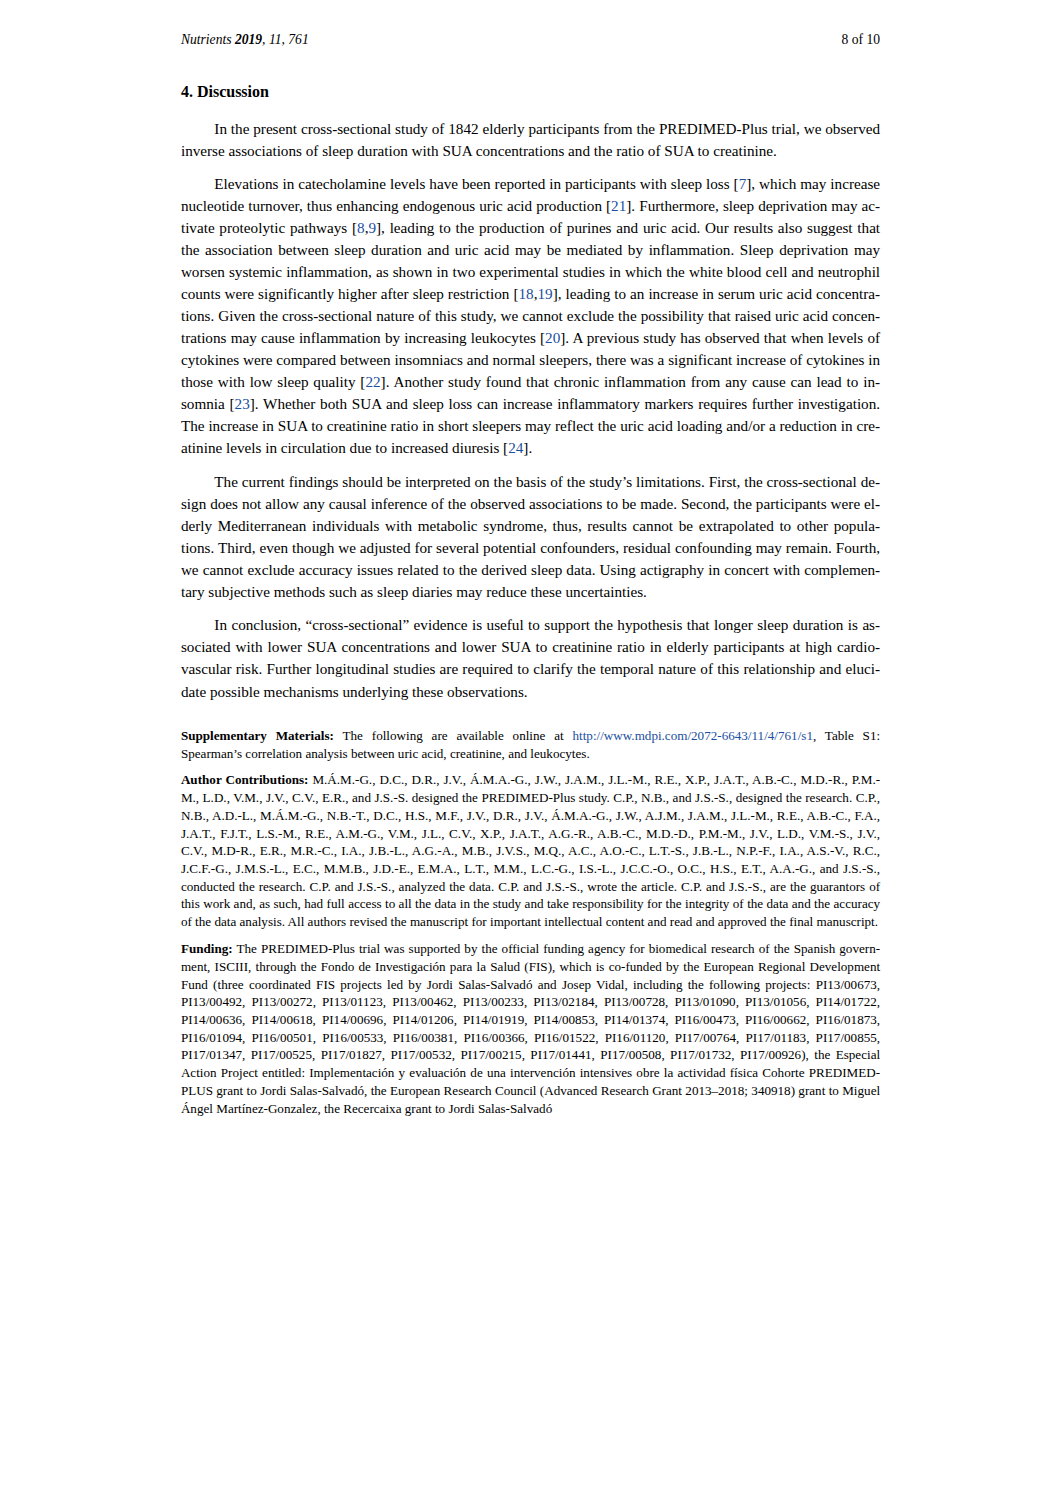Nutrients 2019, 11, 761 8 of 10
4. Discussion
In the present cross-sectional study of 1842 elderly participants from the PREDIMED-Plus trial, we observed inverse associations of sleep duration with SUA concentrations and the ratio of SUA to creatinine.
Elevations in catecholamine levels have been reported in participants with sleep loss [7], which may increase nucleotide turnover, thus enhancing endogenous uric acid production [21]. Furthermore, sleep deprivation may activate proteolytic pathways [8,9], leading to the production of purines and uric acid. Our results also suggest that the association between sleep duration and uric acid may be mediated by inflammation. Sleep deprivation may worsen systemic inflammation, as shown in two experimental studies in which the white blood cell and neutrophil counts were significantly higher after sleep restriction [18,19], leading to an increase in serum uric acid concentrations. Given the cross-sectional nature of this study, we cannot exclude the possibility that raised uric acid concentrations may cause inflammation by increasing leukocytes [20]. A previous study has observed that when levels of cytokines were compared between insomniacs and normal sleepers, there was a significant increase of cytokines in those with low sleep quality [22]. Another study found that chronic inflammation from any cause can lead to insomnia [23]. Whether both SUA and sleep loss can increase inflammatory markers requires further investigation. The increase in SUA to creatinine ratio in short sleepers may reflect the uric acid loading and/or a reduction in creatinine levels in circulation due to increased diuresis [24].
The current findings should be interpreted on the basis of the study’s limitations. First, the cross-sectional design does not allow any causal inference of the observed associations to be made. Second, the participants were elderly Mediterranean individuals with metabolic syndrome, thus, results cannot be extrapolated to other populations. Third, even though we adjusted for several potential confounders, residual confounding may remain. Fourth, we cannot exclude accuracy issues related to the derived sleep data. Using actigraphy in concert with complementary subjective methods such as sleep diaries may reduce these uncertainties.
In conclusion, “cross-sectional” evidence is useful to support the hypothesis that longer sleep duration is associated with lower SUA concentrations and lower SUA to creatinine ratio in elderly participants at high cardiovascular risk. Further longitudinal studies are required to clarify the temporal nature of this relationship and elucidate possible mechanisms underlying these observations.
Supplementary Materials: The following are available online at http://www.mdpi.com/2072-6643/11/4/761/s1, Table S1: Spearman’s correlation analysis between uric acid, creatinine, and leukocytes.
Author Contributions: M.Á.M.-G., D.C., D.R., J.V., Á.M.A.-G., J.W., J.A.M., J.L.-M., R.E., X.P., J.A.T., A.B.-C., M.D.-R., P.M.-M., L.D., V.M., J.V., C.V., E.R., and J.S.-S. designed the PREDIMED-Plus study. C.P., N.B., and J.S.-S., designed the research. C.P., N.B., A.D.-L., M.Á.M.-G., N.B.-T., D.C., H.S., M.F., J.V., D.R., J.V., Á.M.A.-G., J.W., A.J.M., J.A.M., J.L.-M., R.E., A.B.-C., F.A., J.A.T., F.J.T., L.S.-M., R.E., A.M.-G., V.M., J.L., C.V., X.P., J.A.T., A.G.-R., A.B.-C., M.D.-D., P.M.-M., J.V., L.D., V.M.-S., J.V., C.V., M.D-R., E.R., M.R.-C., I.A., J.B.-L., A.G.-A., M.B., J.V.S., M.Q., A.C., A.O.-C., L.T.-S., J.B.-L., N.P.-F., I.A., A.S.-V., R.C., J.C.F.-G., J.M.S.-L., E.C., M.M.B., J.D.-E., E.M.A., L.T., M.M., L.C.-G., I.S.-L., J.C.C.-O., O.C., H.S., E.T., A.A.-G., and J.S.-S., conducted the research. C.P. and J.S.-S., analyzed the data. C.P. and J.S.-S., wrote the article. C.P. and J.S.-S., are the guarantors of this work and, as such, had full access to all the data in the study and take responsibility for the integrity of the data and the accuracy of the data analysis. All authors revised the manuscript for important intellectual content and read and approved the final manuscript.
Funding: The PREDIMED-Plus trial was supported by the official funding agency for biomedical research of the Spanish government, ISCIII, through the Fondo de Investigación para la Salud (FIS), which is co-funded by the European Regional Development Fund (three coordinated FIS projects led by Jordi Salas-Salvadó and Josep Vidal, including the following projects: PI13/00673, PI13/00492, PI13/00272, PI13/01123, PI13/00462, PI13/00233, PI13/02184, PI13/00728, PI13/01090, PI13/01056, PI14/01722, PI14/00636, PI14/00618, PI14/00696, PI14/01206, PI14/01919, PI14/00853, PI14/01374, PI16/00473, PI16/00662, PI16/01873, PI16/01094, PI16/00501, PI16/00533, PI16/00381, PI16/00366, PI16/01522, PI16/01120, PI17/00764, PI17/01183, PI17/00855, PI17/01347, PI17/00525, PI17/01827, PI17/00532, PI17/00215, PI17/01441, PI17/00508, PI17/01732, PI17/00926), the Especial Action Project entitled: Implementación y evaluación de una intervención intensives obre la actividad física Cohorte PREDIMED-PLUS grant to Jordi Salas-Salvadó, the European Research Council (Advanced Research Grant 2013–2018; 340918) grant to Miguel Ángel Martínez-Gonzalez, the Recercaixa grant to Jordi Salas-Salvadó